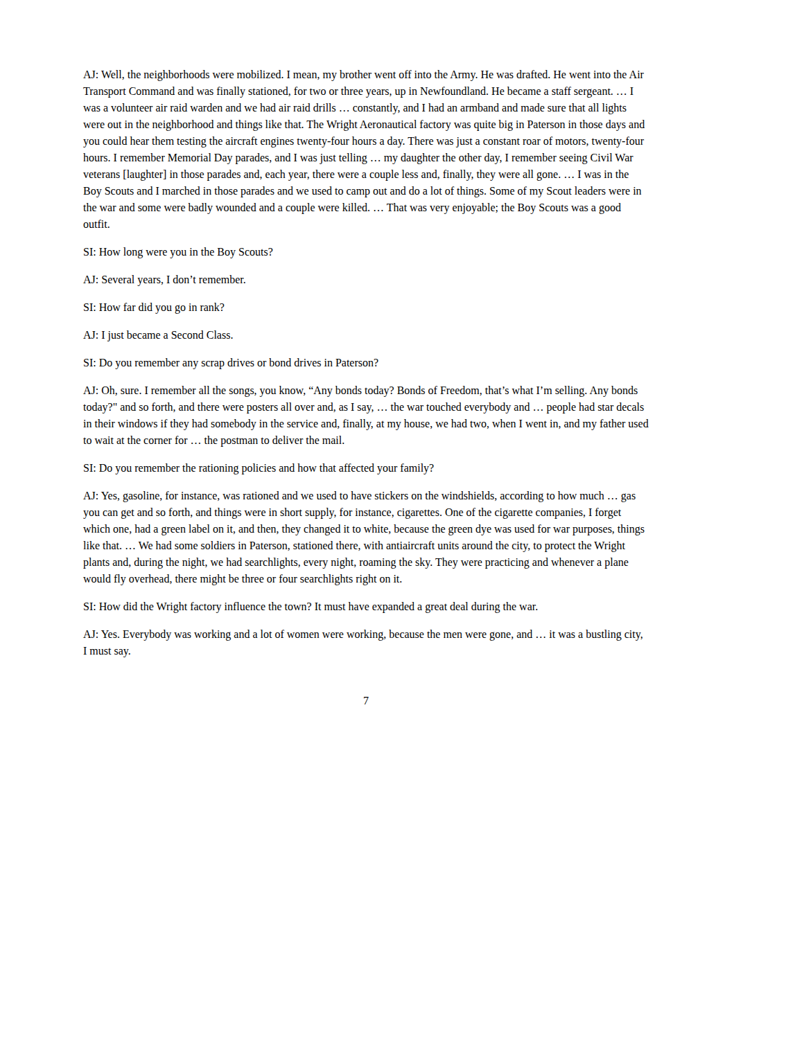AJ: Well, the neighborhoods were mobilized. I mean, my brother went off into the Army. He was drafted. He went into the Air Transport Command and was finally stationed, for two or three years, up in Newfoundland. He became a staff sergeant. … I was a volunteer air raid warden and we had air raid drills … constantly, and I had an armband and made sure that all lights were out in the neighborhood and things like that. The Wright Aeronautical factory was quite big in Paterson in those days and you could hear them testing the aircraft engines twenty-four hours a day. There was just a constant roar of motors, twenty-four hours. I remember Memorial Day parades, and I was just telling … my daughter the other day, I remember seeing Civil War veterans [laughter] in those parades and, each year, there were a couple less and, finally, they were all gone. … I was in the Boy Scouts and I marched in those parades and we used to camp out and do a lot of things. Some of my Scout leaders were in the war and some were badly wounded and a couple were killed. … That was very enjoyable; the Boy Scouts was a good outfit.
SI: How long were you in the Boy Scouts?
AJ: Several years, I don’t remember.
SI: How far did you go in rank?
AJ: I just became a Second Class.
SI: Do you remember any scrap drives or bond drives in Paterson?
AJ: Oh, sure. I remember all the songs, you know, “Any bonds today? Bonds of Freedom, that’s what I’m selling. Any bonds today?" and so forth, and there were posters all over and, as I say, … the war touched everybody and … people had star decals in their windows if they had somebody in the service and, finally, at my house, we had two, when I went in, and my father used to wait at the corner for … the postman to deliver the mail.
SI: Do you remember the rationing policies and how that affected your family?
AJ: Yes, gasoline, for instance, was rationed and we used to have stickers on the windshields, according to how much … gas you can get and so forth, and things were in short supply, for instance, cigarettes. One of the cigarette companies, I forget which one, had a green label on it, and then, they changed it to white, because the green dye was used for war purposes, things like that. … We had some soldiers in Paterson, stationed there, with antiaircraft units around the city, to protect the Wright plants and, during the night, we had searchlights, every night, roaming the sky. They were practicing and whenever a plane would fly overhead, there might be three or four searchlights right on it.
SI: How did the Wright factory influence the town? It must have expanded a great deal during the war.
AJ: Yes. Everybody was working and a lot of women were working, because the men were gone, and … it was a bustling city, I must say.
7